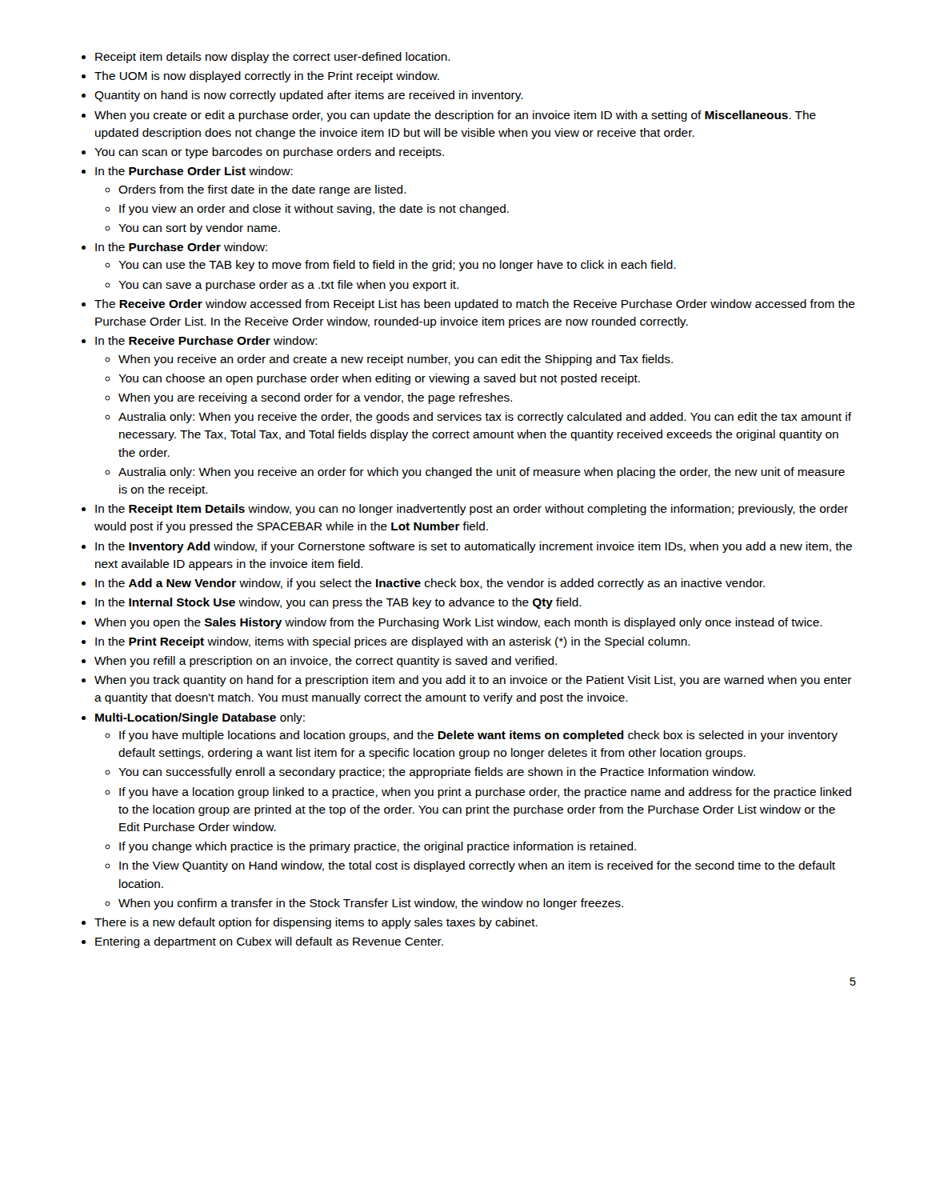Receipt item details now display the correct user-defined location.
The UOM is now displayed correctly in the Print receipt window.
Quantity on hand is now correctly updated after items are received in inventory.
When you create or edit a purchase order, you can update the description for an invoice item ID with a setting of Miscellaneous. The updated description does not change the invoice item ID but will be visible when you view or receive that order.
You can scan or type barcodes on purchase orders and receipts.
In the Purchase Order List window:
Orders from the first date in the date range are listed.
If you view an order and close it without saving, the date is not changed.
You can sort by vendor name.
In the Purchase Order window:
You can use the TAB key to move from field to field in the grid; you no longer have to click in each field.
You can save a purchase order as a .txt file when you export it.
The Receive Order window accessed from Receipt List has been updated to match the Receive Purchase Order window accessed from the Purchase Order List. In the Receive Order window, rounded-up invoice item prices are now rounded correctly.
In the Receive Purchase Order window:
When you receive an order and create a new receipt number, you can edit the Shipping and Tax fields.
You can choose an open purchase order when editing or viewing a saved but not posted receipt.
When you are receiving a second order for a vendor, the page refreshes.
Australia only: When you receive the order, the goods and services tax is correctly calculated and added. You can edit the tax amount if necessary. The Tax, Total Tax, and Total fields display the correct amount when the quantity received exceeds the original quantity on the order.
Australia only: When you receive an order for which you changed the unit of measure when placing the order, the new unit of measure is on the receipt.
In the Receipt Item Details window, you can no longer inadvertently post an order without completing the information; previously, the order would post if you pressed the SPACEBAR while in the Lot Number field.
In the Inventory Add window, if your Cornerstone software is set to automatically increment invoice item IDs, when you add a new item, the next available ID appears in the invoice item field.
In the Add a New Vendor window, if you select the Inactive check box, the vendor is added correctly as an inactive vendor.
In the Internal Stock Use window, you can press the TAB key to advance to the Qty field.
When you open the Sales History window from the Purchasing Work List window, each month is displayed only once instead of twice.
In the Print Receipt window, items with special prices are displayed with an asterisk (*) in the Special column.
When you refill a prescription on an invoice, the correct quantity is saved and verified.
When you track quantity on hand for a prescription item and you add it to an invoice or the Patient Visit List, you are warned when you enter a quantity that doesn't match. You must manually correct the amount to verify and post the invoice.
Multi-Location/Single Database only:
If you have multiple locations and location groups, and the Delete want items on completed check box is selected in your inventory default settings, ordering a want list item for a specific location group no longer deletes it from other location groups.
You can successfully enroll a secondary practice; the appropriate fields are shown in the Practice Information window.
If you have a location group linked to a practice, when you print a purchase order, the practice name and address for the practice linked to the location group are printed at the top of the order. You can print the purchase order from the Purchase Order List window or the Edit Purchase Order window.
If you change which practice is the primary practice, the original practice information is retained.
In the View Quantity on Hand window, the total cost is displayed correctly when an item is received for the second time to the default location.
When you confirm a transfer in the Stock Transfer List window, the window no longer freezes.
There is a new default option for dispensing items to apply sales taxes by cabinet.
Entering a department on Cubex will default as Revenue Center.
5